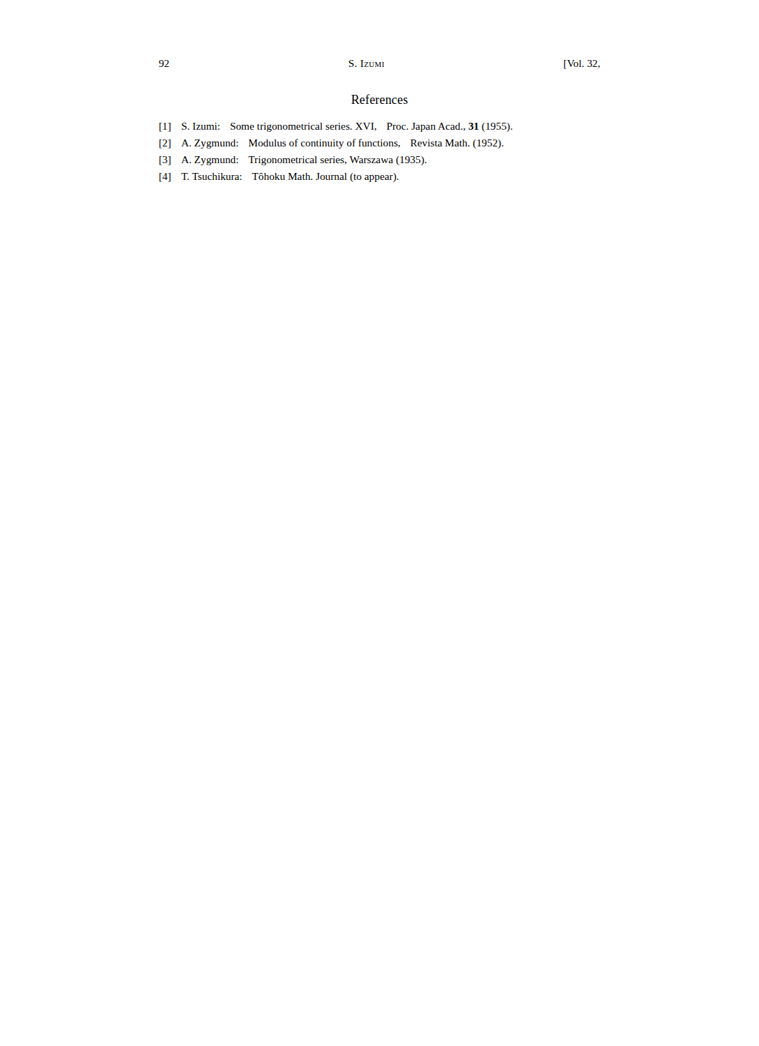92 S. Izumi [Vol. 32,
References
[1] S. Izumi: Some trigonometrical series. XVI, Proc. Japan Acad., 31 (1955).
[2] A. Zygmund: Modulus of continuity of functions, Revista Math. (1952).
[3] A. Zygmund: Trigonometrical series, Warszawa (1935).
[4] T. Tsuchikura: Tôhoku Math. Journal (to appear).